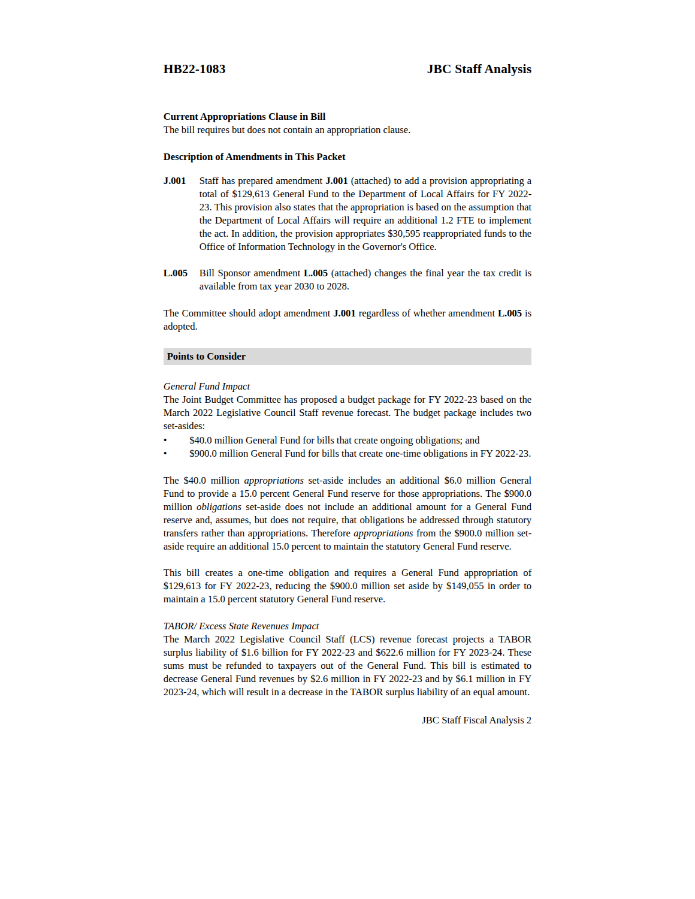HB22-1083 JBC Staff Analysis
Current Appropriations Clause in Bill
The bill requires but does not contain an appropriation clause.
Description of Amendments in This Packet
J.001
Staff has prepared amendment J.001 (attached) to add a provision appropriating a total of $129,613 General Fund to the Department of Local Affairs for FY 2022-23. This provision also states that the appropriation is based on the assumption that the Department of Local Affairs will require an additional 1.2 FTE to implement the act. In addition, the provision appropriates $30,595 reappropriated funds to the Office of Information Technology in the Governor's Office.
L.005
Bill Sponsor amendment L.005 (attached) changes the final year the tax credit is available from tax year 2030 to 2028.
The Committee should adopt amendment J.001 regardless of whether amendment L.005 is adopted.
Points to Consider
General Fund Impact
The Joint Budget Committee has proposed a budget package for FY 2022-23 based on the March 2022 Legislative Council Staff revenue forecast. The budget package includes two set-asides:
•$40.0 million General Fund for bills that create ongoing obligations; and
•$900.0 million General Fund for bills that create one-time obligations in FY 2022-23.
The $40.0 million appropriations set-aside includes an additional $6.0 million General Fund to provide a 15.0 percent General Fund reserve for those appropriations. The $900.0 million obligations set-aside does not include an additional amount for a General Fund reserve and, assumes, but does not require, that obligations be addressed through statutory transfers rather than appropriations. Therefore appropriations from the $900.0 million set-aside require an additional 15.0 percent to maintain the statutory General Fund reserve.
This bill creates a one-time obligation and requires a General Fund appropriation of $129,613 for FY 2022-23, reducing the $900.0 million set aside by $149,055 in order to maintain a 15.0 percent statutory General Fund reserve.
TABOR/ Excess State Revenues Impact
The March 2022 Legislative Council Staff (LCS) revenue forecast projects a TABOR surplus liability of $1.6 billion for FY 2022-23 and $622.6 million for FY 2023-24. These sums must be refunded to taxpayers out of the General Fund. This bill is estimated to decrease General Fund revenues by $2.6 million in FY 2022-23 and by $6.1 million in FY 2023-24, which will result in a decrease in the TABOR surplus liability of an equal amount.
JBC Staff Fiscal Analysis 2